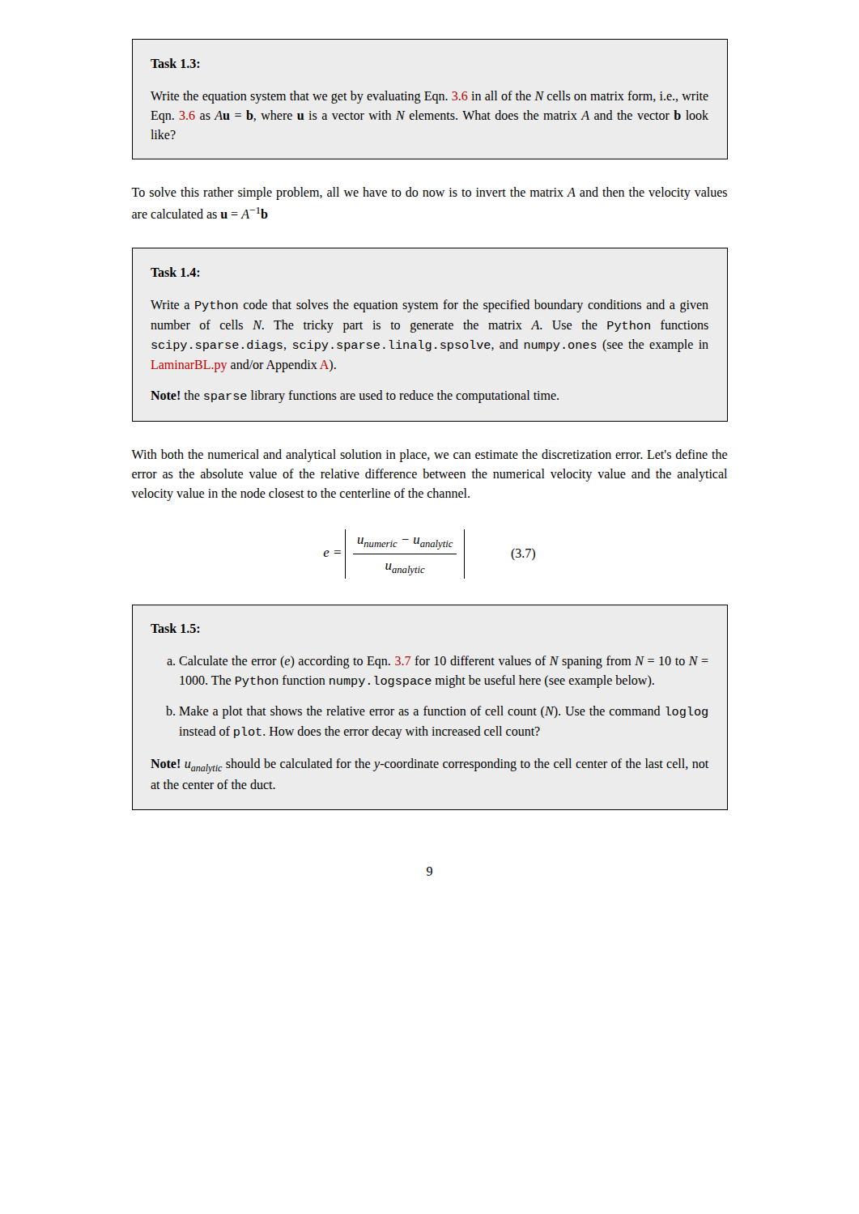Task 1.3:
Write the equation system that we get by evaluating Eqn. 3.6 in all of the N cells on matrix form, i.e., write Eqn. 3.6 as Au = b, where u is a vector with N elements. What does the matrix A and the vector b look like?
To solve this rather simple problem, all we have to do now is to invert the matrix A and then the velocity values are calculated as u = A−1b
Task 1.4:
Write a Python code that solves the equation system for the specified boundary conditions and a given number of cells N. The tricky part is to generate the matrix A. Use the Python functions scipy.sparse.diags, scipy.sparse.linalg.spsolve, and numpy.ones (see the example in LaminarBL.py and/or Appendix A).
Note! the sparse library functions are used to reduce the computational time.
With both the numerical and analytical solution in place, we can estimate the discretization error. Let's define the error as the absolute value of the relative difference between the numerical velocity value and the analytical velocity value in the node closest to the centerline of the channel.
e = unumeric − uanalytic uanalytic (3.7)
Task 1.5:
Calculate the error (e) according to Eqn. 3.7 for 10 different values of N spaning from N = 10 to N = 1000. The Python function numpy.logspace might be useful here (see example below).
Make a plot that shows the relative error as a function of cell count (N). Use the command loglog instead of plot. How does the error decay with increased cell count?
Note! uanalytic should be calculated for the y-coordinate corresponding to the cell center of the last cell, not at the center of the duct.
9